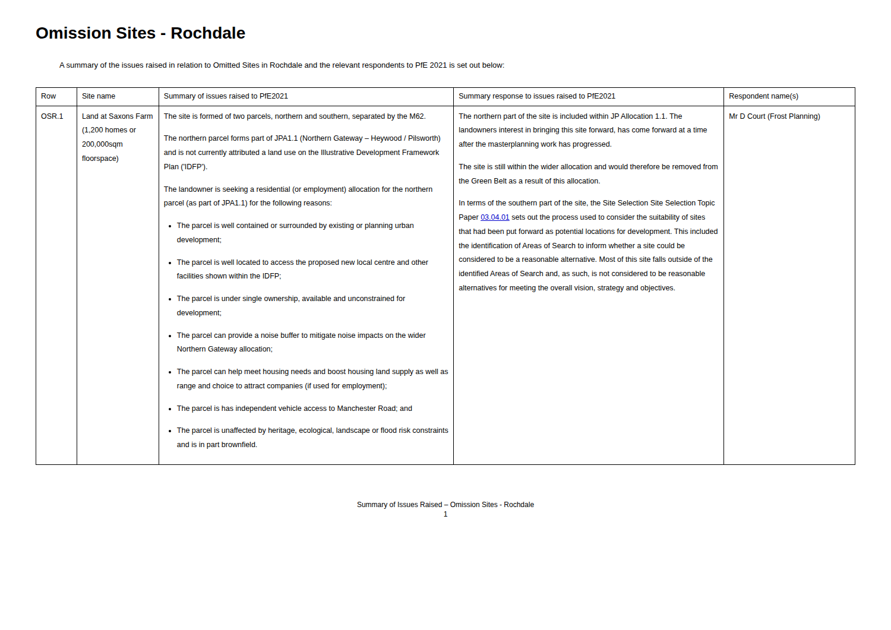Omission Sites - Rochdale
A summary of the issues raised in relation to Omitted Sites in Rochdale and the relevant respondents to PfE 2021 is set out below:
| Row | Site name | Summary of issues raised to PfE2021 | Summary response to issues raised to PfE2021 | Respondent name(s) |
| --- | --- | --- | --- | --- |
| OSR.1 | Land at Saxons Farm (1,200 homes or 200,000sqm floorspace) | The site is formed of two parcels, northern and southern, separated by the M62. The northern parcel forms part of JPA1.1 (Northern Gateway – Heywood / Pilsworth) and is not currently attributed a land use on the Illustrative Development Framework Plan ('IDFP'). The landowner is seeking a residential (or employment) allocation for the northern parcel (as part of JPA1.1) for the following reasons: The parcel is well contained or surrounded by existing or planning urban development; The parcel is well located to access the proposed new local centre and other facilities shown within the IDFP; The parcel is under single ownership, available and unconstrained for development; The parcel can provide a noise buffer to mitigate noise impacts on the wider Northern Gateway allocation; The parcel can help meet housing needs and boost housing land supply as well as range and choice to attract companies (if used for employment); The parcel is has independent vehicle access to Manchester Road; and The parcel is unaffected by heritage, ecological, landscape or flood risk constraints and is in part brownfield. | The northern part of the site is included within JP Allocation 1.1. The landowners interest in bringing this site forward, has come forward at a time after the masterplanning work has progressed. The site is still within the wider allocation and would therefore be removed from the Green Belt as a result of this allocation. In terms of the southern part of the site, the Site Selection Site Selection Topic Paper 03.04.01 sets out the process used to consider the suitability of sites that had been put forward as potential locations for development. This included the identification of Areas of Search to inform whether a site could be considered to be a reasonable alternative. Most of this site falls outside of the identified Areas of Search and, as such, is not considered to be reasonable alternatives for meeting the overall vision, strategy and objectives. | Mr D Court (Frost Planning) |
Summary of Issues Raised – Omission Sites - Rochdale
1